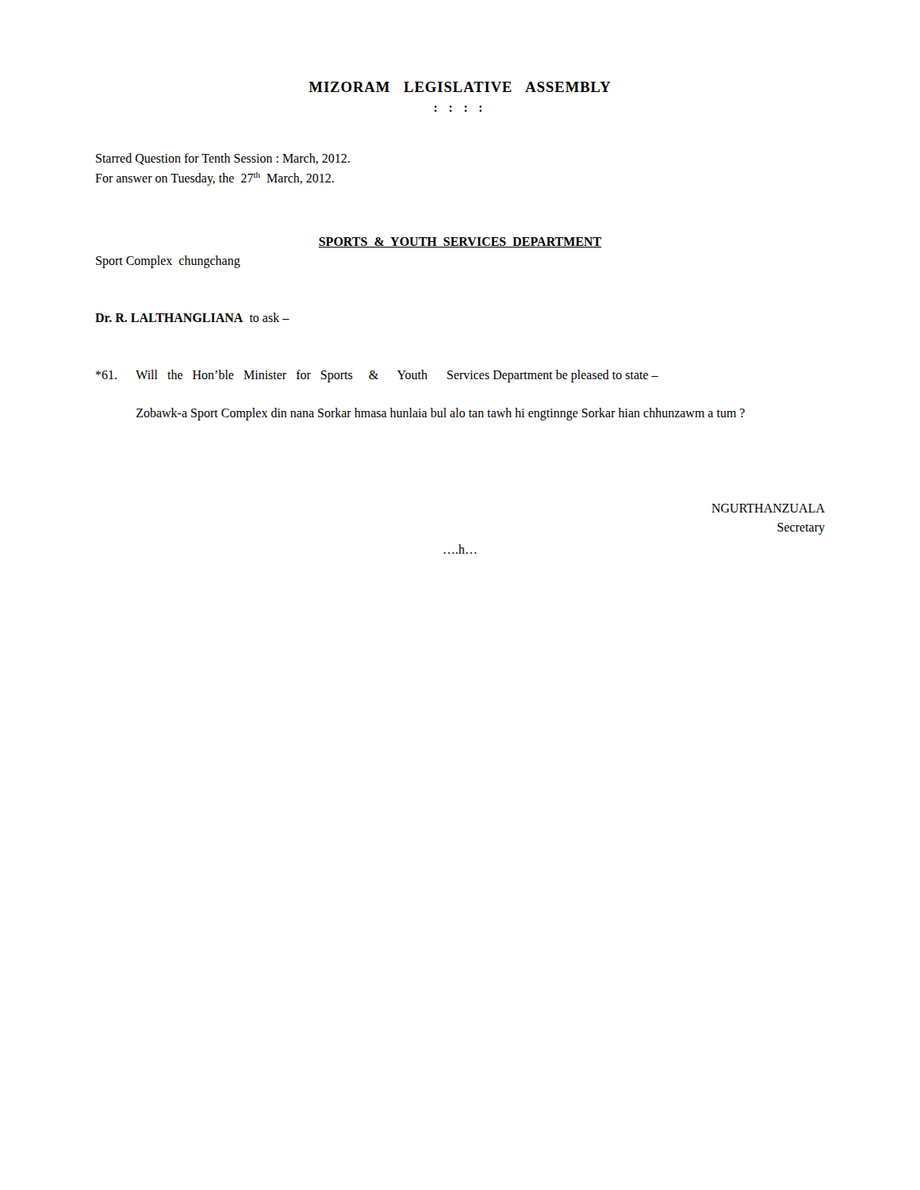MIZORAM LEGISLATIVE ASSEMBLY
: : : :
Starred Question for Tenth Session : March, 2012.
For answer on Tuesday, the 27th March, 2012.
SPORTS & YOUTH SERVICES DEPARTMENT
Sport Complex chungchang
Dr. R. LALTHANGLIANA to ask –
*61.
Will the Hon’ble Minister for Sports & Youth Services Department be pleased to state –
Zobawk-a Sport Complex din nana Sorkar hmasa hunlaia bul alo tan tawh hi engtinnge Sorkar hian chhunzawm a tum ?
NGURTHANZUALA
Secretary
….h…